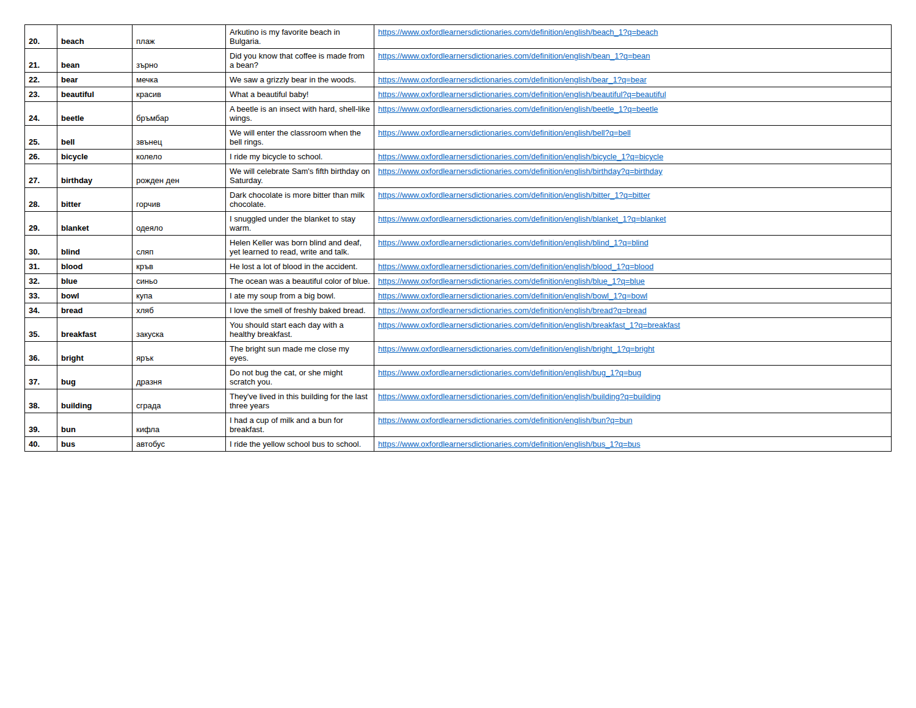| 20. | beach | плаж | Arkutino is my favorite beach in Bulgaria. | https://www.oxfordlearnersdictionaries.com/definition/english/beach_1?q=beach |
| 21. | bean | зърно | Did you know that coffee is made from a bean? | https://www.oxfordlearnersdictionaries.com/definition/english/bean_1?q=bean |
| 22. | bear | мечка | We saw a grizzly bear in the woods. | https://www.oxfordlearnersdictionaries.com/definition/english/bear_1?q=bear |
| 23. | beautiful | красив | What a beautiful baby! | https://www.oxfordlearnersdictionaries.com/definition/english/beautiful?q=beautiful |
| 24. | beetle | бръмбар | A beetle is an insect with hard, shell-like wings. | https://www.oxfordlearnersdictionaries.com/definition/english/beetle_1?q=beetle |
| 25. | bell | звънец | We will enter the classroom when the bell rings. | https://www.oxfordlearnersdictionaries.com/definition/english/bell?q=bell |
| 26. | bicycle | колело | I ride my bicycle to school. | https://www.oxfordlearnersdictionaries.com/definition/english/bicycle_1?q=bicycle |
| 27. | birthday | рожден ден | We will celebrate Sam's fifth birthday on Saturday. | https://www.oxfordlearnersdictionaries.com/definition/english/birthday?q=birthday |
| 28. | bitter | горчив | Dark chocolate is more bitter than milk chocolate. | https://www.oxfordlearnersdictionaries.com/definition/english/bitter_1?q=bitter |
| 29. | blanket | одеяло | I snuggled under the blanket to stay warm. | https://www.oxfordlearnersdictionaries.com/definition/english/blanket_1?q=blanket |
| 30. | blind | сляп | Helen Keller was born blind and deaf, yet learned to read, write and talk. | https://www.oxfordlearnersdictionaries.com/definition/english/blind_1?q=blind |
| 31. | blood | кръв | He lost a lot of blood in the accident. | https://www.oxfordlearnersdictionaries.com/definition/english/blood_1?q=blood |
| 32. | blue | синьо | The ocean was a beautiful color of blue. | https://www.oxfordlearnersdictionaries.com/definition/english/blue_1?q=blue |
| 33. | bowl | купа | I ate my soup from a big bowl. | https://www.oxfordlearnersdictionaries.com/definition/english/bowl_1?q=bowl |
| 34. | bread | хляб | I love the smell of freshly baked bread. | https://www.oxfordlearnersdictionaries.com/definition/english/bread?q=bread |
| 35. | breakfast | закуска | You should start each day with a healthy breakfast. | https://www.oxfordlearnersdictionaries.com/definition/english/breakfast_1?q=breakfast |
| 36. | bright | ярък | The bright sun made me close my eyes. | https://www.oxfordlearnersdictionaries.com/definition/english/bright_1?q=bright |
| 37. | bug | дразня | Do not bug the cat, or she might scratch you. | https://www.oxfordlearnersdictionaries.com/definition/english/bug_1?q=bug |
| 38. | building | сграда | They've lived in this building for the last three years | https://www.oxfordlearnersdictionaries.com/definition/english/building?q=building |
| 39. | bun | кифла | I had a cup of milk and a bun for breakfast. | https://www.oxfordlearnersdictionaries.com/definition/english/bun?q=bun |
| 40. | bus | автобус | I ride the yellow school bus to school. | https://www.oxfordlearnersdictionaries.com/definition/english/bus_1?q=bus |